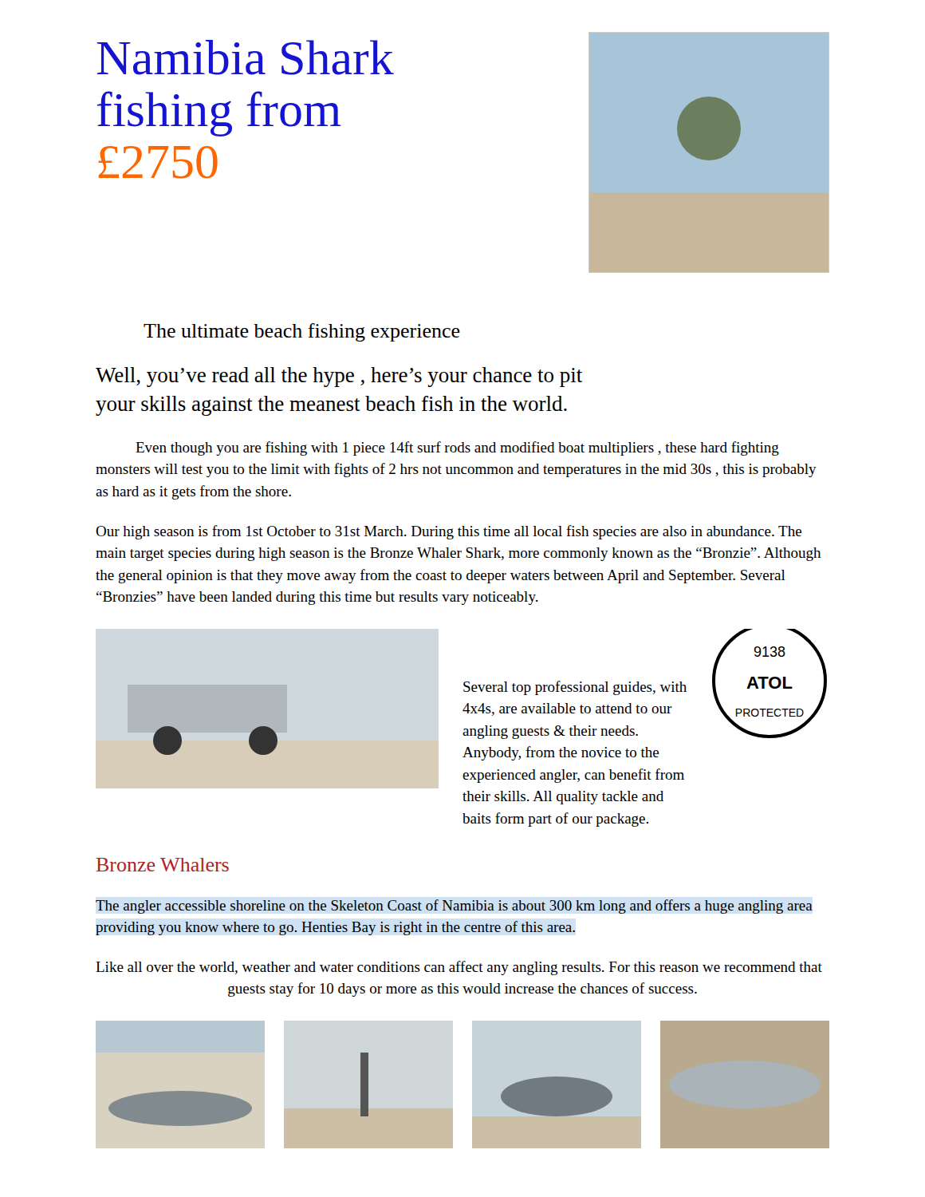Namibia Shark fishing from £2750
The ultimate beach fishing experience
Well, you’ve read all the hype , here’s your chance to pit your skills against the meanest beach fish in the world.
Even though you are fishing with 1 piece 14ft surf rods and modified boat multipliers , these hard fighting monsters will test you to the limit with fights of 2 hrs not uncommon and temperatures in the mid 30s , this is probably as hard as it gets from the shore.
Our high season is from 1st October to 31st March. During this time all local fish species are also in abundance. The main target species during high season is the Bronze Whaler Shark, more commonly known as the “Bronzie”. Although the general opinion is that they move away from the coast to deeper waters between April and September. Several “Bronzies” have been landed during this time but results vary noticeably.
Several top professional guides, with 4x4s, are available to attend to our angling guests & their needs. Anybody, from the novice to the experienced angler, can benefit from their skills. All quality tackle and baits form part of our package.
Bronze Whalers
The angler accessible shoreline on the Skeleton Coast of Namibia is about 300 km long and offers a huge angling area providing you know where to go. Henties Bay is right in the centre of this area.
Like all over the world, weather and water conditions can affect any angling results. For this reason we recommend that guests stay for 10 days or more as this would increase the chances of success.